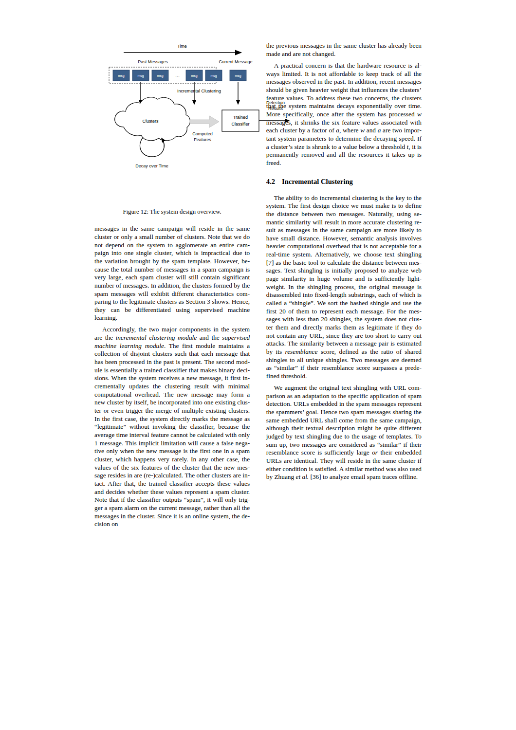Time Past Messages Current Message msg msg msg ⋯ msg msg msg Incremental Clustering Clusters Computed Features Trained Classifier Detection Results Decay over Time
Figure 12: The system design overview.
messages in the same campaign will reside in the same cluster or only a small number of clusters. Note that we do not depend on the system to agglomerate an entire campaign into one single cluster, which is impractical due to the variation brought by the spam template. However, because the total number of messages in a spam campaign is very large, each spam cluster will still contain significant number of messages. In addition, the clusters formed by the spam messages will exhibit different characteristics comparing to the legitimate clusters as Section 3 shows. Hence, they can be differentiated using supervised machine learning.
Accordingly, the two major components in the system are the incremental clustering module and the supervised machine learning module. The first module maintains a collection of disjoint clusters such that each message that has been processed in the past is present. The second module is essentially a trained classifier that makes binary decisions. When the system receives a new message, it first incrementally updates the clustering result with minimal computational overhead. The new message may form a new cluster by itself, be incorporated into one existing cluster or even trigger the merge of multiple existing clusters. In the first case, the system directly marks the message as “legitimate” without invoking the classifier, because the average time interval feature cannot be calculated with only 1 message. This implicit limitation will cause a false negative only when the new message is the first one in a spam cluster, which happens very rarely. In any other case, the values of the six features of the cluster that the new message resides in are (re-)calculated. The other clusters are intact. After that, the trained classifier accepts these values and decides whether these values represent a spam cluster. Note that if the classifier outputs “spam”, it will only trigger a spam alarm on the current message, rather than all the messages in the cluster. Since it is an online system, the decision on
the previous messages in the same cluster has already been made and are not changed.
A practical concern is that the hardware resource is always limited. It is not affordable to keep track of all the messages observed in the past. In addition, recent messages should be given heavier weight that influences the clusters’ feature values. To address these two concerns, the clusters that the system maintains decays exponentially over time. More specifically, once after the system has processed w messages, it shrinks the six feature values associated with each cluster by a factor of a, where w and a are two important system parameters to determine the decaying speed. If a cluster’s size is shrunk to a value below a threshold t, it is permanently removed and all the resources it takes up is freed.
4.2 Incremental Clustering
The ability to do incremental clustering is the key to the system. The first design choice we must make is to define the distance between two messages. Naturally, using semantic similarity will result in more accurate clustering result as messages in the same campaign are more likely to have small distance. However, semantic analysis involves heavier computational overhead that is not acceptable for a real-time system. Alternatively, we choose text shingling [7] as the basic tool to calculate the distance between messages. Text shingling is initially proposed to analyze web page similarity in huge volume and is sufficiently lightweight. In the shingling process, the original message is disassembled into fixed-length substrings, each of which is called a “shingle”. We sort the hashed shingle and use the first 20 of them to represent each message. For the messages with less than 20 shingles, the system does not cluster them and directly marks them as legitimate if they do not contain any URL, since they are too short to carry out attacks. The similarity between a message pair is estimated by its resemblance score, defined as the ratio of shared shingles to all unique shingles. Two messages are deemed as “similar” if their resemblance score surpasses a predefined threshold.
We augment the original text shingling with URL comparison as an adaptation to the specific application of spam detection. URLs embedded in the spam messages represent the spammers’ goal. Hence two spam messages sharing the same embedded URL shall come from the same campaign, although their textual description might be quite different judged by text shingling due to the usage of templates. To sum up, two messages are considered as “similar” if their resemblance score is sufficiently large or their embedded URLs are identical. They will reside in the same cluster if either condition is satisfied. A similar method was also used by Zhuang et al. [36] to analyze email spam traces offline.